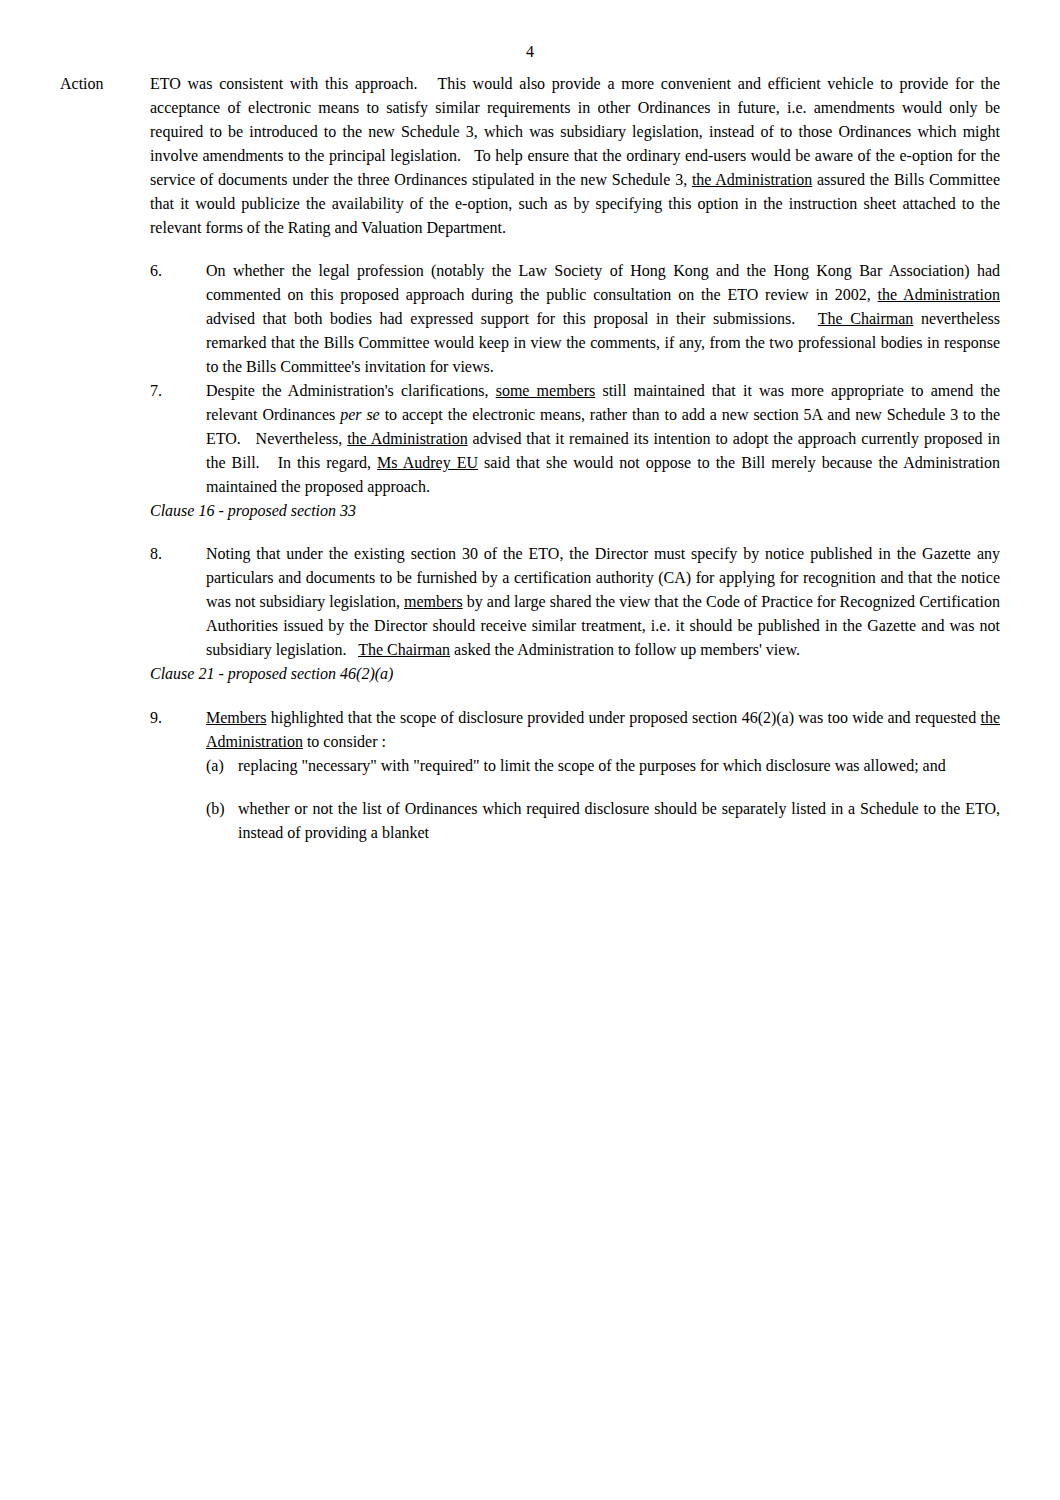4
Action
ETO was consistent with this approach. This would also provide a more convenient and efficient vehicle to provide for the acceptance of electronic means to satisfy similar requirements in other Ordinances in future, i.e. amendments would only be required to be introduced to the new Schedule 3, which was subsidiary legislation, instead of to those Ordinances which might involve amendments to the principal legislation. To help ensure that the ordinary end-users would be aware of the e-option for the service of documents under the three Ordinances stipulated in the new Schedule 3, the Administration assured the Bills Committee that it would publicize the availability of the e-option, such as by specifying this option in the instruction sheet attached to the relevant forms of the Rating and Valuation Department.
6.
On whether the legal profession (notably the Law Society of Hong Kong and the Hong Kong Bar Association) had commented on this proposed approach during the public consultation on the ETO review in 2002, the Administration advised that both bodies had expressed support for this proposal in their submissions. The Chairman nevertheless remarked that the Bills Committee would keep in view the comments, if any, from the two professional bodies in response to the Bills Committee's invitation for views.
7.
Despite the Administration's clarifications, some members still maintained that it was more appropriate to amend the relevant Ordinances per se to accept the electronic means, rather than to add a new section 5A and new Schedule 3 to the ETO. Nevertheless, the Administration advised that it remained its intention to adopt the approach currently proposed in the Bill. In this regard, Ms Audrey EU said that she would not oppose to the Bill merely because the Administration maintained the proposed approach.
Clause 16 - proposed section 33
8.
Noting that under the existing section 30 of the ETO, the Director must specify by notice published in the Gazette any particulars and documents to be furnished by a certification authority (CA) for applying for recognition and that the notice was not subsidiary legislation, members by and large shared the view that the Code of Practice for Recognized Certification Authorities issued by the Director should receive similar treatment, i.e. it should be published in the Gazette and was not subsidiary legislation. The Chairman asked the Administration to follow up members' view.
Clause 21 - proposed section 46(2)(a)
9.
Members highlighted that the scope of disclosure provided under proposed section 46(2)(a) was too wide and requested the Administration to consider :
(a)
replacing "necessary" with "required" to limit the scope of the purposes for which disclosure was allowed; and
(b)
whether or not the list of Ordinances which required disclosure should be separately listed in a Schedule to the ETO, instead of providing a blanket